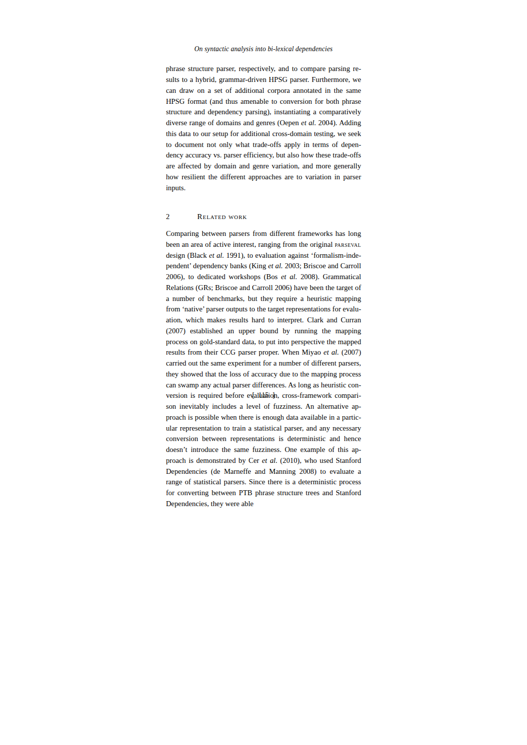On syntactic analysis into bi-lexical dependencies
phrase structure parser, respectively, and to compare parsing results to a hybrid, grammar-driven HPSG parser. Furthermore, we can draw on a set of additional corpora annotated in the same HPSG format (and thus amenable to conversion for both phrase structure and dependency parsing), instantiating a comparatively diverse range of domains and genres (Oepen et al. 2004). Adding this data to our setup for additional cross-domain testing, we seek to document not only what trade-offs apply in terms of dependency accuracy vs. parser efficiency, but also how these trade-offs are affected by domain and genre variation, and more generally how resilient the different approaches are to variation in parser inputs.
2 Related work
Comparing between parsers from different frameworks has long been an area of active interest, ranging from the original parseval design (Black et al. 1991), to evaluation against ‘formalism-independent’ dependency banks (King et al. 2003; Briscoe and Carroll 2006), to dedicated workshops (Bos et al. 2008). Grammatical Relations (GRs; Briscoe and Carroll 2006) have been the target of a number of benchmarks, but they require a heuristic mapping from ‘native’ parser outputs to the target representations for evaluation, which makes results hard to interpret. Clark and Curran (2007) established an upper bound by running the mapping process on gold-standard data, to put into perspective the mapped results from their CCG parser proper. When Miyao et al. (2007) carried out the same experiment for a number of different parsers, they showed that the loss of accuracy due to the mapping process can swamp any actual parser differences. As long as heuristic conversion is required before evaluation, cross-framework comparison inevitably includes a level of fuzziness. An alternative approach is possible when there is enough data available in a particular representation to train a statistical parser, and any necessary conversion between representations is deterministic and hence doesn’t introduce the same fuzziness. One example of this approach is demonstrated by Cer et al. (2010), who used Stanford Dependencies (de Marneffe and Manning 2008) to evaluate a range of statistical parsers. Since there is a deterministic process for converting between PTB phrase structure trees and Stanford Dependencies, they were able
[ 115 ]